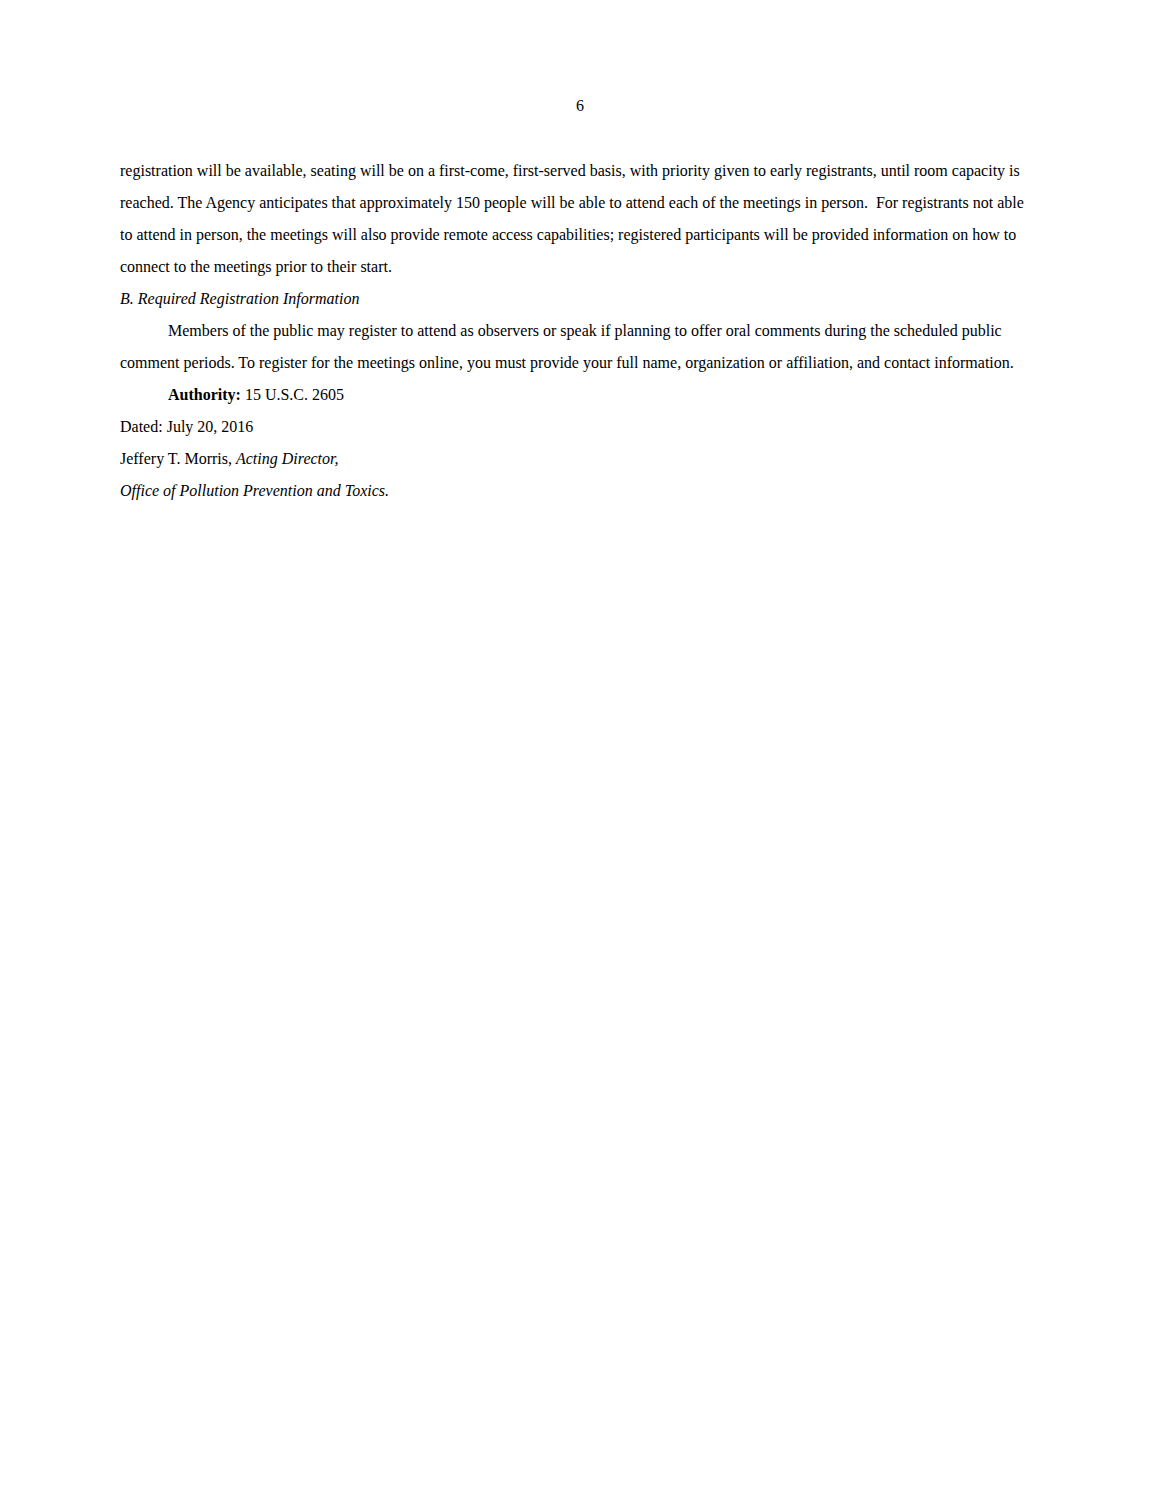6
registration will be available, seating will be on a first-come, first-served basis, with priority given to early registrants, until room capacity is reached. The Agency anticipates that approximately 150 people will be able to attend each of the meetings in person. For registrants not able to attend in person, the meetings will also provide remote access capabilities; registered participants will be provided information on how to connect to the meetings prior to their start.
B. Required Registration Information
Members of the public may register to attend as observers or speak if planning to offer oral comments during the scheduled public comment periods. To register for the meetings online, you must provide your full name, organization or affiliation, and contact information.
Authority: 15 U.S.C. 2605
Dated: July 20, 2016
Jeffery T. Morris, Acting Director,
Office of Pollution Prevention and Toxics.